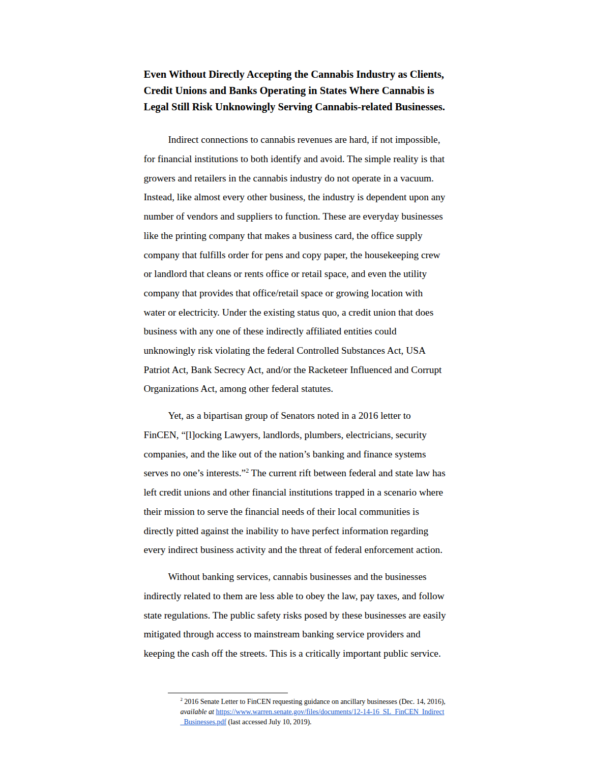Even Without Directly Accepting the Cannabis Industry as Clients, Credit Unions and Banks Operating in States Where Cannabis is Legal Still Risk Unknowingly Serving Cannabis-related Businesses.
Indirect connections to cannabis revenues are hard, if not impossible, for financial institutions to both identify and avoid. The simple reality is that growers and retailers in the cannabis industry do not operate in a vacuum. Instead, like almost every other business, the industry is dependent upon any number of vendors and suppliers to function. These are everyday businesses like the printing company that makes a business card, the office supply company that fulfills order for pens and copy paper, the housekeeping crew or landlord that cleans or rents office or retail space, and even the utility company that provides that office/retail space or growing location with water or electricity. Under the existing status quo, a credit union that does business with any one of these indirectly affiliated entities could unknowingly risk violating the federal Controlled Substances Act, USA Patriot Act, Bank Secrecy Act, and/or the Racketeer Influenced and Corrupt Organizations Act, among other federal statutes.
Yet, as a bipartisan group of Senators noted in a 2016 letter to FinCEN, “[l]ocking Lawyers, landlords, plumbers, electricians, security companies, and the like out of the nation’s banking and finance systems serves no one’s interests.”2 The current rift between federal and state law has left credit unions and other financial institutions trapped in a scenario where their mission to serve the financial needs of their local communities is directly pitted against the inability to have perfect information regarding every indirect business activity and the threat of federal enforcement action.
Without banking services, cannabis businesses and the businesses indirectly related to them are less able to obey the law, pay taxes, and follow state regulations. The public safety risks posed by these businesses are easily mitigated through access to mainstream banking service providers and keeping the cash off the streets. This is a critically important public service.
2 2016 Senate Letter to FinCEN requesting guidance on ancillary businesses (Dec. 14, 2016), available at https://www.warren.senate.gov/files/documents/12-14-16_SL_FinCEN_Indirect_Businesses.pdf (last accessed July 10, 2019).